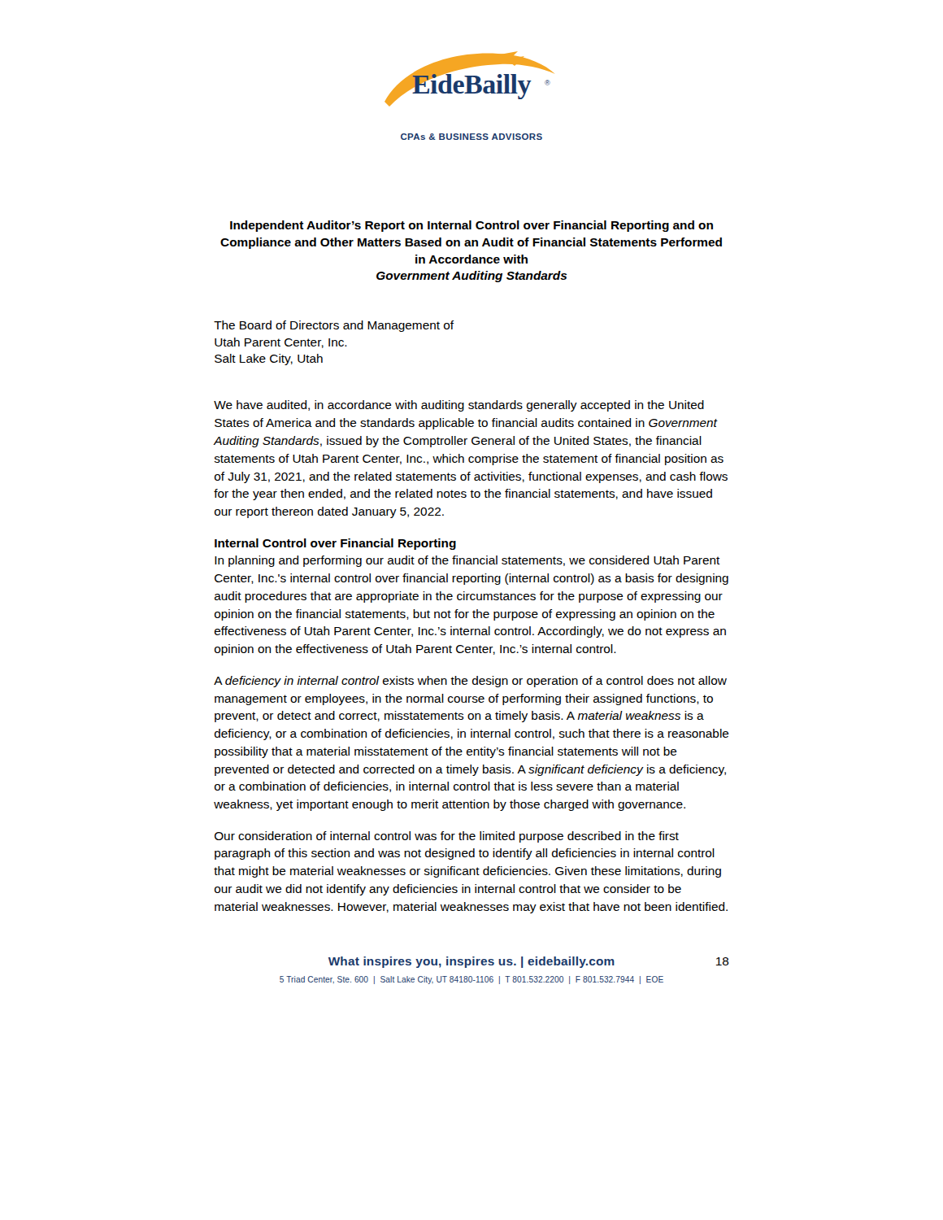EideBailly ®
CPAs & BUSINESS ADVISORS
Independent Auditor’s Report on Internal Control over Financial Reporting and on
Compliance and Other Matters Based on an Audit of Financial Statements Performed in Accordance with
Government Auditing Standards
The Board of Directors and Management of
Utah Parent Center, Inc.
Salt Lake City, Utah
We have audited, in accordance with auditing standards generally accepted in the United States of America and the standards applicable to financial audits contained in Government Auditing Standards, issued by the Comptroller General of the United States, the financial statements of Utah Parent Center, Inc., which comprise the statement of financial position as of July 31, 2021, and the related statements of activities, functional expenses, and cash flows for the year then ended, and the related notes to the financial statements, and have issued our report thereon dated January 5, 2022.
Internal Control over Financial Reporting
In planning and performing our audit of the financial statements, we considered Utah Parent Center, Inc.'s internal control over financial reporting (internal control) as a basis for designing audit procedures that are appropriate in the circumstances for the purpose of expressing our opinion on the financial statements, but not for the purpose of expressing an opinion on the effectiveness of Utah Parent Center, Inc.’s internal control. Accordingly, we do not express an opinion on the effectiveness of Utah Parent Center, Inc.’s internal control.
A deficiency in internal control exists when the design or operation of a control does not allow management or employees, in the normal course of performing their assigned functions, to prevent, or detect and correct, misstatements on a timely basis. A material weakness is a deficiency, or a combination of deficiencies, in internal control, such that there is a reasonable possibility that a material misstatement of the entity’s financial statements will not be prevented or detected and corrected on a timely basis. A significant deficiency is a deficiency, or a combination of deficiencies, in internal control that is less severe than a material weakness, yet important enough to merit attention by those charged with governance.
Our consideration of internal control was for the limited purpose described in the first paragraph of this section and was not designed to identify all deficiencies in internal control that might be material weaknesses or significant deficiencies. Given these limitations, during our audit we did not identify any deficiencies in internal control that we consider to be material weaknesses. However, material weaknesses may exist that have not been identified.
18
What inspires you, inspires us. | eidebailly.com
5 Triad Center, Ste. 600 | Salt Lake City, UT 84180-1106 | T 801.532.2200 | F 801.532.7944 | EOE